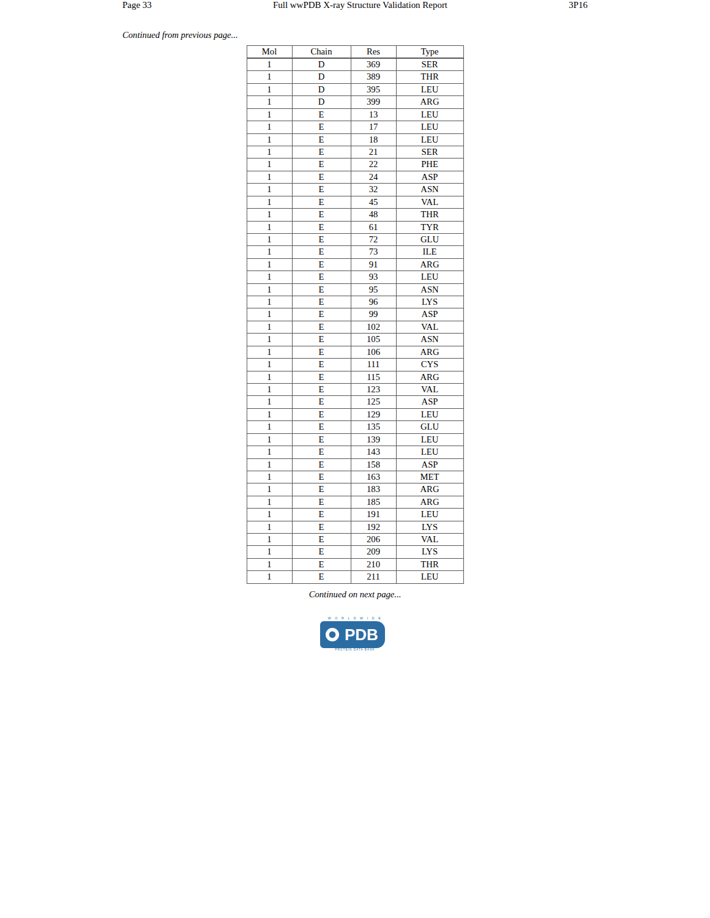Page 33
Full wwPDB X-ray Structure Validation Report
3P16
Continued from previous page...
Residue list continued: molecule, chain, residue number and type
| Mol | Chain | Res | Type |
| --- | --- | --- | --- |
| 1 | D | 369 | SER |
| 1 | D | 389 | THR |
| 1 | D | 395 | LEU |
| 1 | D | 399 | ARG |
| 1 | E | 13 | LEU |
| 1 | E | 17 | LEU |
| 1 | E | 18 | LEU |
| 1 | E | 21 | SER |
| 1 | E | 22 | PHE |
| 1 | E | 24 | ASP |
| 1 | E | 32 | ASN |
| 1 | E | 45 | VAL |
| 1 | E | 48 | THR |
| 1 | E | 61 | TYR |
| 1 | E | 72 | GLU |
| 1 | E | 73 | ILE |
| 1 | E | 91 | ARG |
| 1 | E | 93 | LEU |
| 1 | E | 95 | ASN |
| 1 | E | 96 | LYS |
| 1 | E | 99 | ASP |
| 1 | E | 102 | VAL |
| 1 | E | 105 | ASN |
| 1 | E | 106 | ARG |
| 1 | E | 111 | CYS |
| 1 | E | 115 | ARG |
| 1 | E | 123 | VAL |
| 1 | E | 125 | ASP |
| 1 | E | 129 | LEU |
| 1 | E | 135 | GLU |
| 1 | E | 139 | LEU |
| 1 | E | 143 | LEU |
| 1 | E | 158 | ASP |
| 1 | E | 163 | MET |
| 1 | E | 183 | ARG |
| 1 | E | 185 | ARG |
| 1 | E | 191 | LEU |
| 1 | E | 192 | LYS |
| 1 | E | 206 | VAL |
| 1 | E | 209 | LYS |
| 1 | E | 210 | THR |
| 1 | E | 211 | LEU |
Continued on next page...
worldwide Protein Data Bank W O R L D W I D E PDB PROTEIN DATA BANK